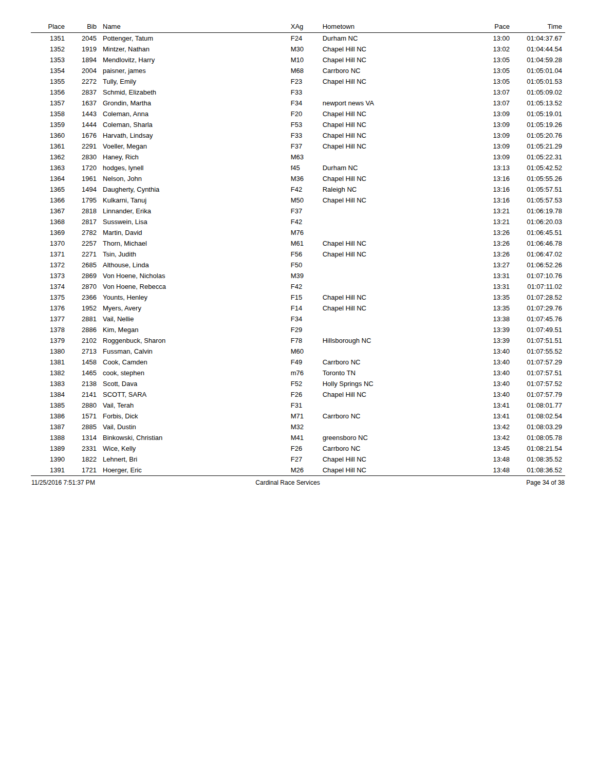| Place | Bib | Name | XAg | Hometown | Pace | Time |
| --- | --- | --- | --- | --- | --- | --- |
| 1351 | 2045 | Pottenger, Tatum | F24 | Durham NC | 13:00 | 01:04:37.67 |
| 1352 | 1919 | Mintzer, Nathan | M30 | Chapel Hill NC | 13:02 | 01:04:44.54 |
| 1353 | 1894 | Mendlovitz, Harry | M10 | Chapel Hill NC | 13:05 | 01:04:59.28 |
| 1354 | 2004 | paisner, james | M68 | Carrboro NC | 13:05 | 01:05:01.04 |
| 1355 | 2272 | Tully, Emily | F23 | Chapel Hill NC | 13:05 | 01:05:01.53 |
| 1356 | 2837 | Schmid, Elizabeth | F33 | | 13:07 | 01:05:09.02 |
| 1357 | 1637 | Grondin, Martha | F34 | newport news VA | 13:07 | 01:05:13.52 |
| 1358 | 1443 | Coleman, Anna | F20 | Chapel Hill NC | 13:09 | 01:05:19.01 |
| 1359 | 1444 | Coleman, Sharla | F53 | Chapel Hill NC | 13:09 | 01:05:19.26 |
| 1360 | 1676 | Harvath, Lindsay | F33 | Chapel Hill NC | 13:09 | 01:05:20.76 |
| 1361 | 2291 | Voeller, Megan | F37 | Chapel Hill NC | 13:09 | 01:05:21.29 |
| 1362 | 2830 | Haney, Rich | M63 | | 13:09 | 01:05:22.31 |
| 1363 | 1720 | hodges, lynell | f45 | Durham NC | 13:13 | 01:05:42.52 |
| 1364 | 1961 | Nelson, John | M36 | Chapel Hill NC | 13:16 | 01:05:55.26 |
| 1365 | 1494 | Daugherty, Cynthia | F42 | Raleigh NC | 13:16 | 01:05:57.51 |
| 1366 | 1795 | Kulkarni, Tanuj | M50 | Chapel Hill NC | 13:16 | 01:05:57.53 |
| 1367 | 2818 | Linnander, Erika | F37 | | 13:21 | 01:06:19.78 |
| 1368 | 2817 | Susswein, Lisa | F42 | | 13:21 | 01:06:20.03 |
| 1369 | 2782 | Martin, David | M76 | | 13:26 | 01:06:45.51 |
| 1370 | 2257 | Thorn, Michael | M61 | Chapel Hill NC | 13:26 | 01:06:46.78 |
| 1371 | 2271 | Tsin, Judith | F56 | Chapel Hill NC | 13:26 | 01:06:47.02 |
| 1372 | 2685 | Althouse, Linda | F50 | | 13:27 | 01:06:52.26 |
| 1373 | 2869 | Von Hoene, Nicholas | M39 | | 13:31 | 01:07:10.76 |
| 1374 | 2870 | Von Hoene, Rebecca | F42 | | 13:31 | 01:07:11.02 |
| 1375 | 2366 | Younts, Henley | F15 | Chapel Hill NC | 13:35 | 01:07:28.52 |
| 1376 | 1952 | Myers, Avery | F14 | Chapel Hill NC | 13:35 | 01:07:29.76 |
| 1377 | 2881 | Vail, Nellie | F34 | | 13:38 | 01:07:45.76 |
| 1378 | 2886 | Kim, Megan | F29 | | 13:39 | 01:07:49.51 |
| 1379 | 2102 | Roggenbuck, Sharon | F78 | Hillsborough NC | 13:39 | 01:07:51.51 |
| 1380 | 2713 | Fussman, Calvin | M60 | | 13:40 | 01:07:55.52 |
| 1381 | 1458 | Cook, Camden | F49 | Carrboro NC | 13:40 | 01:07:57.29 |
| 1382 | 1465 | cook, stephen | m76 | Toronto TN | 13:40 | 01:07:57.51 |
| 1383 | 2138 | Scott, Dava | F52 | Holly Springs NC | 13:40 | 01:07:57.52 |
| 1384 | 2141 | SCOTT, SARA | F26 | Chapel Hill NC | 13:40 | 01:07:57.79 |
| 1385 | 2880 | Vail, Terah | F31 | | 13:41 | 01:08:01.77 |
| 1386 | 1571 | Forbis, Dick | M71 | Carrboro NC | 13:41 | 01:08:02.54 |
| 1387 | 2885 | Vail, Dustin | M32 | | 13:42 | 01:08:03.29 |
| 1388 | 1314 | Binkowski, Christian | M41 | greensboro NC | 13:42 | 01:08:05.78 |
| 1389 | 2331 | Wice, Kelly | F26 | Carrboro NC | 13:45 | 01:08:21.54 |
| 1390 | 1822 | Lehnert, Bri | F27 | Chapel Hill NC | 13:48 | 01:08:35.52 |
| 1391 | 1721 | Hoerger, Eric | M26 | Chapel Hill NC | 13:48 | 01:08:36.52 |
| 11/25/2016 7:51:37 PM | Cardinal Race Services | Page 34 of 38 |